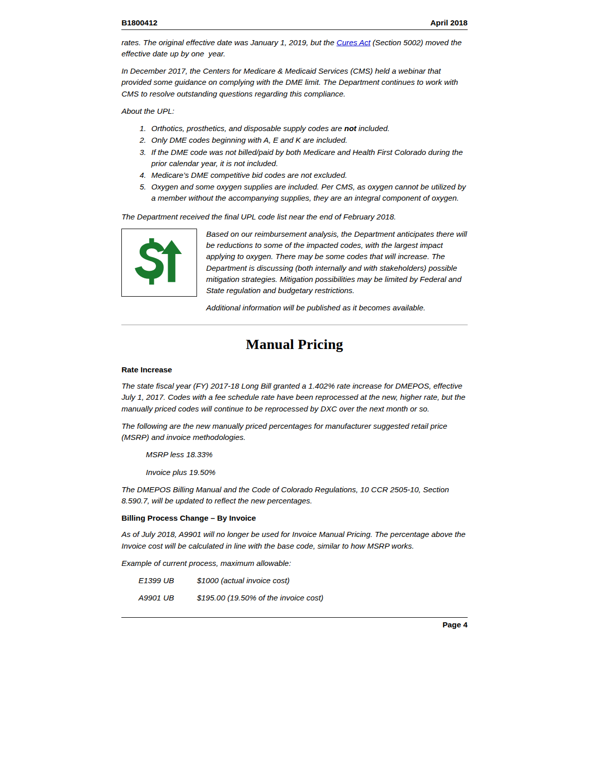B1800412 April 2018
rates. The original effective date was January 1, 2019, but the Cures Act (Section 5002) moved the effective date up by one year.
In December 2017, the Centers for Medicare & Medicaid Services (CMS) held a webinar that provided some guidance on complying with the DME limit. The Department continues to work with CMS to resolve outstanding questions regarding this compliance.
About the UPL:
Orthotics, prosthetics, and disposable supply codes are not included.
Only DME codes beginning with A, E and K are included.
If the DME code was not billed/paid by both Medicare and Health First Colorado during the prior calendar year, it is not included.
Medicare’s DME competitive bid codes are not excluded.
Oxygen and some oxygen supplies are included. Per CMS, as oxygen cannot be utilized by a member without the accompanying supplies, they are an integral component of oxygen.
The Department received the final UPL code list near the end of February 2018.
Based on our reimbursement analysis, the Department anticipates there will be reductions to some of the impacted codes, with the largest impact applying to oxygen. There may be some codes that will increase. The Department is discussing (both internally and with stakeholders) possible mitigation strategies. Mitigation possibilities may be limited by Federal and State regulation and budgetary restrictions.
Additional information will be published as it becomes available.
Manual Pricing
Rate Increase
The state fiscal year (FY) 2017-18 Long Bill granted a 1.402% rate increase for DMEPOS, effective July 1, 2017. Codes with a fee schedule rate have been reprocessed at the new, higher rate, but the manually priced codes will continue to be reprocessed by DXC over the next month or so.
The following are the new manually priced percentages for manufacturer suggested retail price (MSRP) and invoice methodologies.
MSRP less 18.33%
Invoice plus 19.50%
The DMEPOS Billing Manual and the Code of Colorado Regulations, 10 CCR 2505-10, Section 8.590.7, will be updated to reflect the new percentages.
Billing Process Change – By Invoice
As of July 2018, A9901 will no longer be used for Invoice Manual Pricing. The percentage above the Invoice cost will be calculated in line with the base code, similar to how MSRP works.
Example of current process, maximum allowable:
E1399 UB$1000 (actual invoice cost)
A9901 UB$195.00 (19.50% of the invoice cost)
Page 4